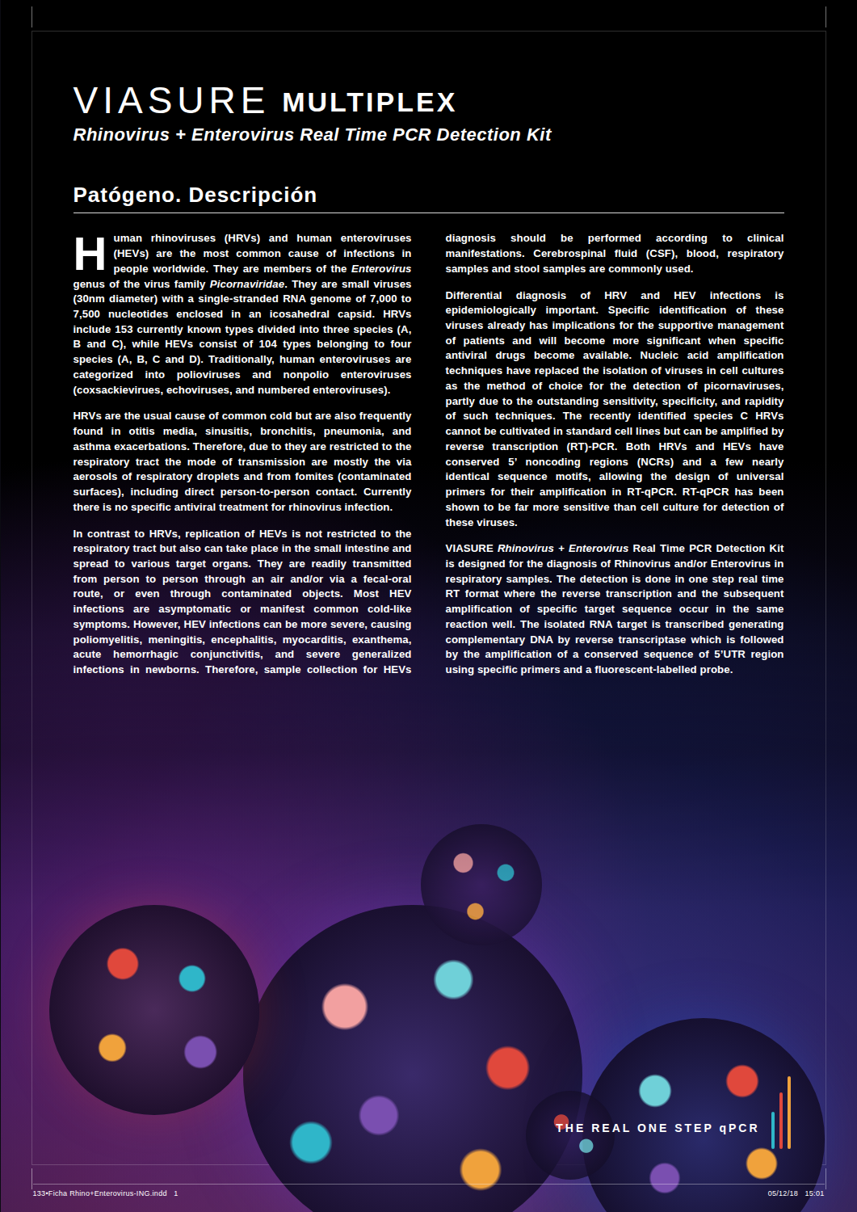VIASURE MULTIPLEX
Rhinovirus + Enterovirus Real Time PCR Detection Kit
Patógeno. Descripción
Human rhinoviruses (HRVs) and human enteroviruses (HEVs) are the most common cause of infections in people worldwide. They are members of the Enterovirus genus of the virus family Picornaviridae. They are small viruses (30nm diameter) with a single-stranded RNA genome of 7,000 to 7,500 nucleotides enclosed in an icosahedral capsid. HRVs include 153 currently known types divided into three species (A, B and C), while HEVs consist of 104 types belonging to four species (A, B, C and D). Traditionally, human enteroviruses are categorized into polioviruses and nonpolio enteroviruses (coxsackievirues, echoviruses, and numbered enteroviruses).
HRVs are the usual cause of common cold but are also frequently found in otitis media, sinusitis, bronchitis, pneumonia, and asthma exacerbations. Therefore, due to they are restricted to the respiratory tract the mode of transmission are mostly the via aerosols of respiratory droplets and from fomites (contaminated surfaces), including direct person-to-person contact. Currently there is no specific antiviral treatment for rhinovirus infection.
In contrast to HRVs, replication of HEVs is not restricted to the respiratory tract but also can take place in the small intestine and spread to various target organs. They are readily transmitted from person to person through an air and/or via a fecal-oral route, or even through contaminated objects. Most HEV infections are asymptomatic or manifest common cold-like symptoms. However, HEV infections can be more severe, causing poliomyelitis, meningitis, encephalitis, myocarditis, exanthema, acute hemorrhagic conjunctivitis, and severe generalized infections in newborns. Therefore, sample collection for HEVs diagnosis should be performed according to clinical manifestations. Cerebrospinal fluid (CSF), blood, respiratory samples and stool samples are commonly used.
Differential diagnosis of HRV and HEV infections is epidemiologically important. Specific identification of these viruses already has implications for the supportive management of patients and will become more significant when specific antiviral drugs become available. Nucleic acid amplification techniques have replaced the isolation of viruses in cell cultures as the method of choice for the detection of picornaviruses, partly due to the outstanding sensitivity, specificity, and rapidity of such techniques. The recently identified species C HRVs cannot be cultivated in standard cell lines but can be amplified by reverse transcription (RT)-PCR. Both HRVs and HEVs have conserved 5’ noncoding regions (NCRs) and a few nearly identical sequence motifs, allowing the design of universal primers for their amplification in RT-qPCR. RT-qPCR has been shown to be far more sensitive than cell culture for detection of these viruses.
VIASURE Rhinovirus + Enterovirus Real Time PCR Detection Kit is designed for the diagnosis of Rhinovirus and/or Enterovirus in respiratory samples. The detection is done in one step real time RT format where the reverse transcription and the subsequent amplification of specific target sequence occur in the same reaction well. The isolated RNA target is transcribed generating complementary DNA by reverse transcriptase which is followed by the amplification of a conserved sequence of 5’UTR region using specific primers and a fluorescent-labelled probe.
THE REAL ONE STEP qPCR
133•Ficha Rhino+Enterovirus-ING.indd 1 05/12/18 15:01